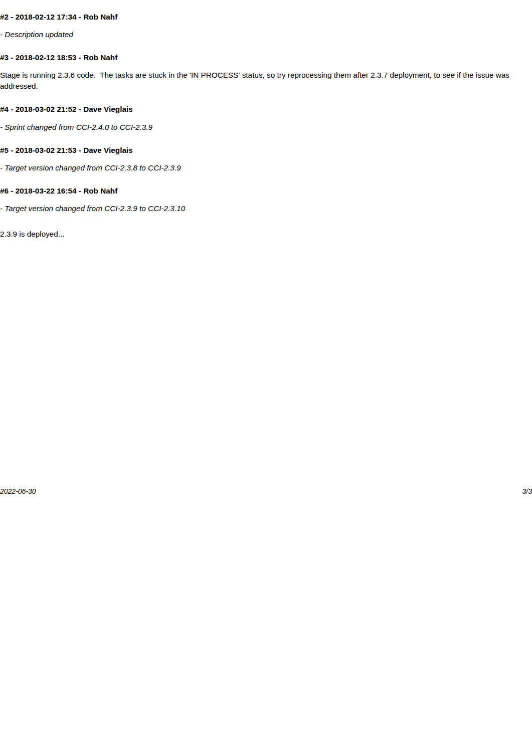#2 - 2018-02-12 17:34 - Rob Nahf
- Description updated
#3 - 2018-02-12 18:53 - Rob Nahf
Stage is running 2.3.6 code. The tasks are stuck in the 'IN PROCESS' status, so try reprocessing them after 2.3.7 deployment, to see if the issue was addressed.
#4 - 2018-03-02 21:52 - Dave Vieglais
- Sprint changed from CCI-2.4.0 to CCI-2.3.9
#5 - 2018-03-02 21:53 - Dave Vieglais
- Target version changed from CCI-2.3.8 to CCI-2.3.9
#6 - 2018-03-22 16:54 - Rob Nahf
- Target version changed from CCI-2.3.9 to CCI-2.3.10
2.3.9 is deployed...
2022-06-30 3/3